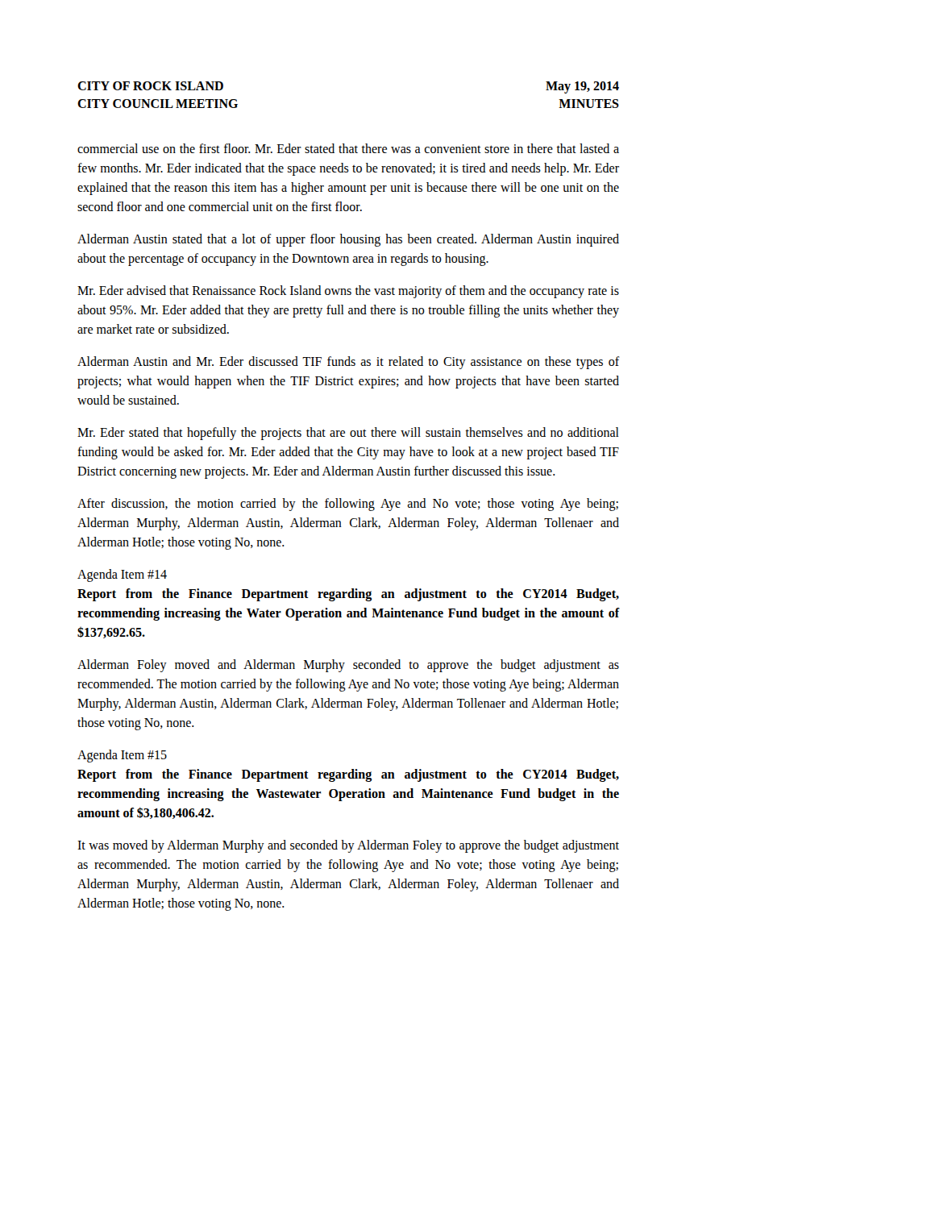CITY OF ROCK ISLAND
CITY COUNCIL MEETING
May 19, 2014
MINUTES
commercial use on the first floor. Mr. Eder stated that there was a convenient store in there that lasted a few months. Mr. Eder indicated that the space needs to be renovated; it is tired and needs help. Mr. Eder explained that the reason this item has a higher amount per unit is because there will be one unit on the second floor and one commercial unit on the first floor.
Alderman Austin stated that a lot of upper floor housing has been created. Alderman Austin inquired about the percentage of occupancy in the Downtown area in regards to housing.
Mr. Eder advised that Renaissance Rock Island owns the vast majority of them and the occupancy rate is about 95%. Mr. Eder added that they are pretty full and there is no trouble filling the units whether they are market rate or subsidized.
Alderman Austin and Mr. Eder discussed TIF funds as it related to City assistance on these types of projects; what would happen when the TIF District expires; and how projects that have been started would be sustained.
Mr. Eder stated that hopefully the projects that are out there will sustain themselves and no additional funding would be asked for. Mr. Eder added that the City may have to look at a new project based TIF District concerning new projects. Mr. Eder and Alderman Austin further discussed this issue.
After discussion, the motion carried by the following Aye and No vote; those voting Aye being; Alderman Murphy, Alderman Austin, Alderman Clark, Alderman Foley, Alderman Tollenaer and Alderman Hotle; those voting No, none.
Agenda Item #14
Report from the Finance Department regarding an adjustment to the CY2014 Budget, recommending increasing the Water Operation and Maintenance Fund budget in the amount of $137,692.65.
Alderman Foley moved and Alderman Murphy seconded to approve the budget adjustment as recommended. The motion carried by the following Aye and No vote; those voting Aye being; Alderman Murphy, Alderman Austin, Alderman Clark, Alderman Foley, Alderman Tollenaer and Alderman Hotle; those voting No, none.
Agenda Item #15
Report from the Finance Department regarding an adjustment to the CY2014 Budget, recommending increasing the Wastewater Operation and Maintenance Fund budget in the amount of $3,180,406.42.
It was moved by Alderman Murphy and seconded by Alderman Foley to approve the budget adjustment as recommended. The motion carried by the following Aye and No vote; those voting Aye being; Alderman Murphy, Alderman Austin, Alderman Clark, Alderman Foley, Alderman Tollenaer and Alderman Hotle; those voting No, none.